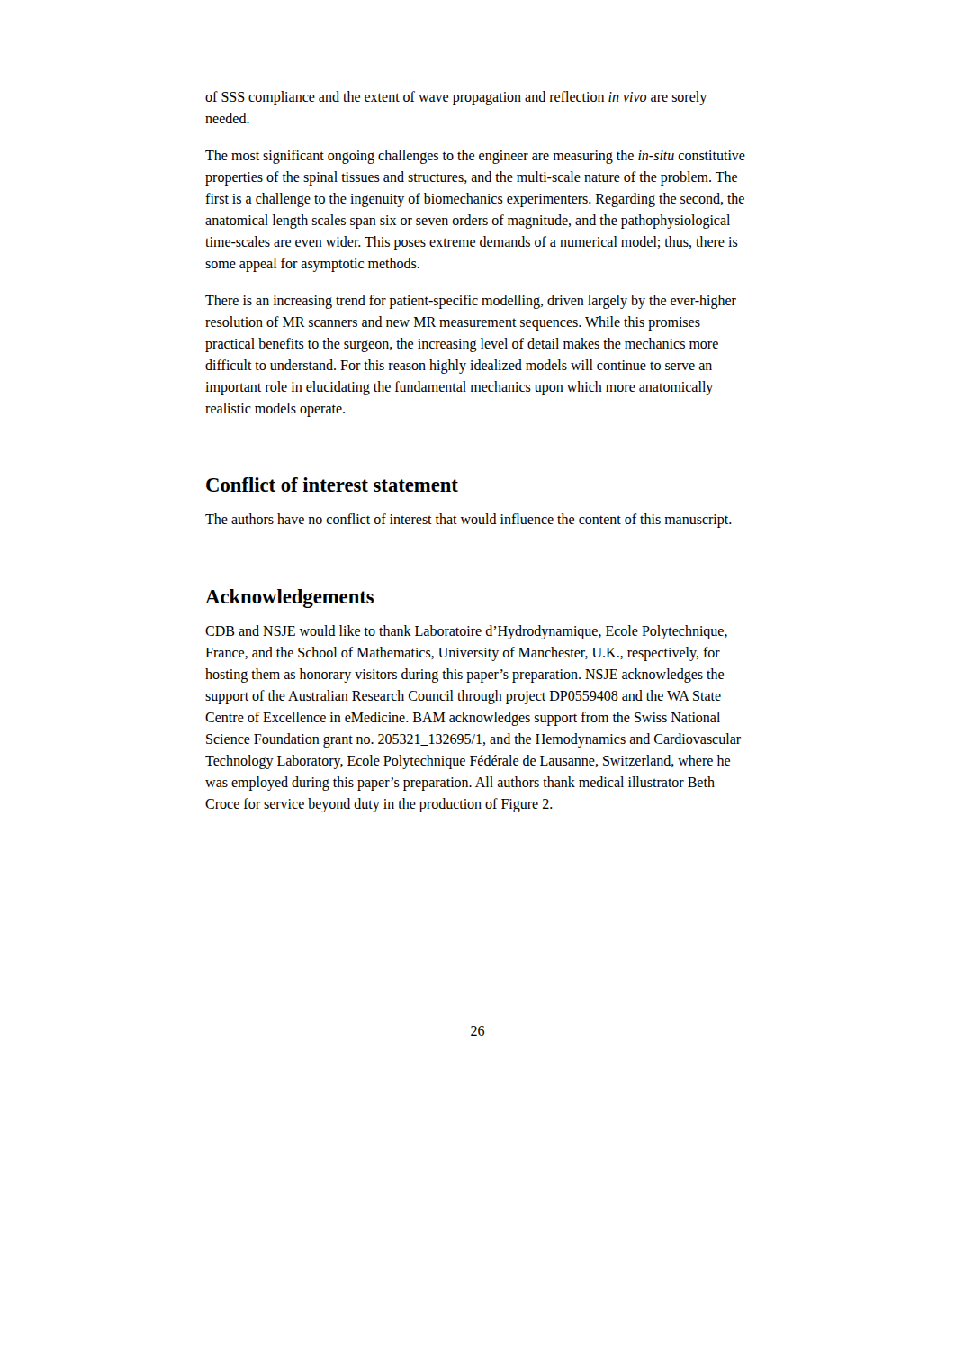of SSS compliance and the extent of wave propagation and reflection in vivo are sorely needed.
The most significant ongoing challenges to the engineer are measuring the in-situ constitutive properties of the spinal tissues and structures, and the multi-scale nature of the problem. The first is a challenge to the ingenuity of biomechanics experimenters. Regarding the second, the anatomical length scales span six or seven orders of magnitude, and the pathophysiological time-scales are even wider. This poses extreme demands of a numerical model; thus, there is some appeal for asymptotic methods.
There is an increasing trend for patient-specific modelling, driven largely by the ever-higher resolution of MR scanners and new MR measurement sequences. While this promises practical benefits to the surgeon, the increasing level of detail makes the mechanics more difficult to understand. For this reason highly idealized models will continue to serve an important role in elucidating the fundamental mechanics upon which more anatomically realistic models operate.
Conflict of interest statement
The authors have no conflict of interest that would influence the content of this manuscript.
Acknowledgements
CDB and NSJE would like to thank Laboratoire d’Hydrodynamique, Ecole Polytechnique, France, and the School of Mathematics, University of Manchester, U.K., respectively, for hosting them as honorary visitors during this paper’s preparation. NSJE acknowledges the support of the Australian Research Council through project DP0559408 and the WA State Centre of Excellence in eMedicine. BAM acknowledges support from the Swiss National Science Foundation grant no. 205321_132695/1, and the Hemodynamics and Cardiovascular Technology Laboratory, Ecole Polytechnique Fédérale de Lausanne, Switzerland, where he was employed during this paper’s preparation. All authors thank medical illustrator Beth Croce for service beyond duty in the production of Figure 2.
26